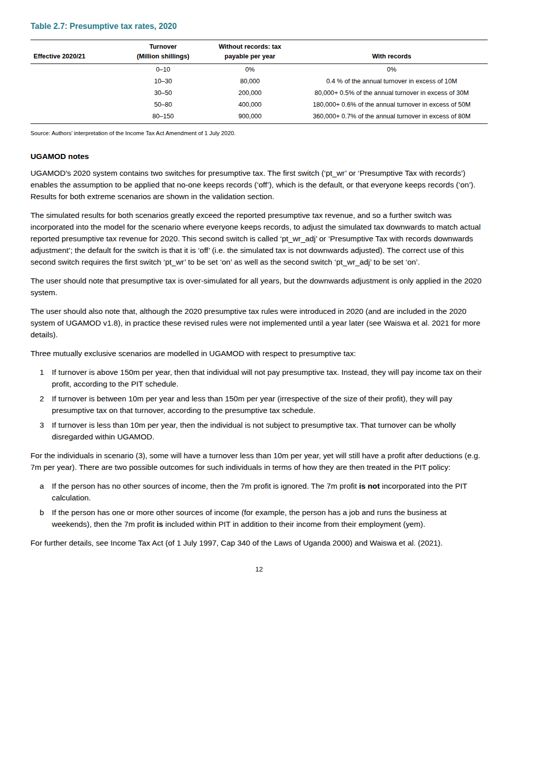Table 2.7: Presumptive tax rates, 2020
| Effective 2020/21 | Turnover (Million shillings) | Without records: tax payable per year | With records |
| --- | --- | --- | --- |
| | 0–10 | 0% | 0% |
| | 10–30 | 80,000 | 0.4 % of the annual turnover in excess of 10M |
| | 30–50 | 200,000 | 80,000+ 0.5% of the annual turnover in excess of 30M |
| | 50–80 | 400,000 | 180,000+ 0.6% of the annual turnover in excess of 50M |
| | 80–150 | 900,000 | 360,000+ 0.7% of the annual turnover in excess of 80M |
Source: Authors’ interpretation of the Income Tax Act Amendment of 1 July 2020.
UGAMOD notes
UGAMOD’s 2020 system contains two switches for presumptive tax. The first switch (‘pt_wr’ or ‘Presumptive Tax with records’) enables the assumption to be applied that no-one keeps records (‘off’), which is the default, or that everyone keeps records (‘on’). Results for both extreme scenarios are shown in the validation section.
The simulated results for both scenarios greatly exceed the reported presumptive tax revenue, and so a further switch was incorporated into the model for the scenario where everyone keeps records, to adjust the simulated tax downwards to match actual reported presumptive tax revenue for 2020. This second switch is called ‘pt_wr_adj’ or ‘Presumptive Tax with records downwards adjustment’; the default for the switch is that it is ‘off’ (i.e. the simulated tax is not downwards adjusted). The correct use of this second switch requires the first switch ‘pt_wr’ to be set ‘on’ as well as the second switch ‘pt_wr_adj’ to be set ‘on’.
The user should note that presumptive tax is over-simulated for all years, but the downwards adjustment is only applied in the 2020 system.
The user should also note that, although the 2020 presumptive tax rules were introduced in 2020 (and are included in the 2020 system of UGAMOD v1.8), in practice these revised rules were not implemented until a year later (see Waiswa et al. 2021 for more details).
Three mutually exclusive scenarios are modelled in UGAMOD with respect to presumptive tax:
If turnover is above 150m per year, then that individual will not pay presumptive tax. Instead, they will pay income tax on their profit, according to the PIT schedule.
If turnover is between 10m per year and less than 150m per year (irrespective of the size of their profit), they will pay presumptive tax on that turnover, according to the presumptive tax schedule.
If turnover is less than 10m per year, then the individual is not subject to presumptive tax. That turnover can be wholly disregarded within UGAMOD.
For the individuals in scenario (3), some will have a turnover less than 10m per year, yet will still have a profit after deductions (e.g. 7m per year). There are two possible outcomes for such individuals in terms of how they are then treated in the PIT policy:
If the person has no other sources of income, then the 7m profit is ignored. The 7m profit is not incorporated into the PIT calculation.
If the person has one or more other sources of income (for example, the person has a job and runs the business at weekends), then the 7m profit is included within PIT in addition to their income from their employment (yem).
For further details, see Income Tax Act (of 1 July 1997, Cap 340 of the Laws of Uganda 2000) and Waiswa et al. (2021).
12